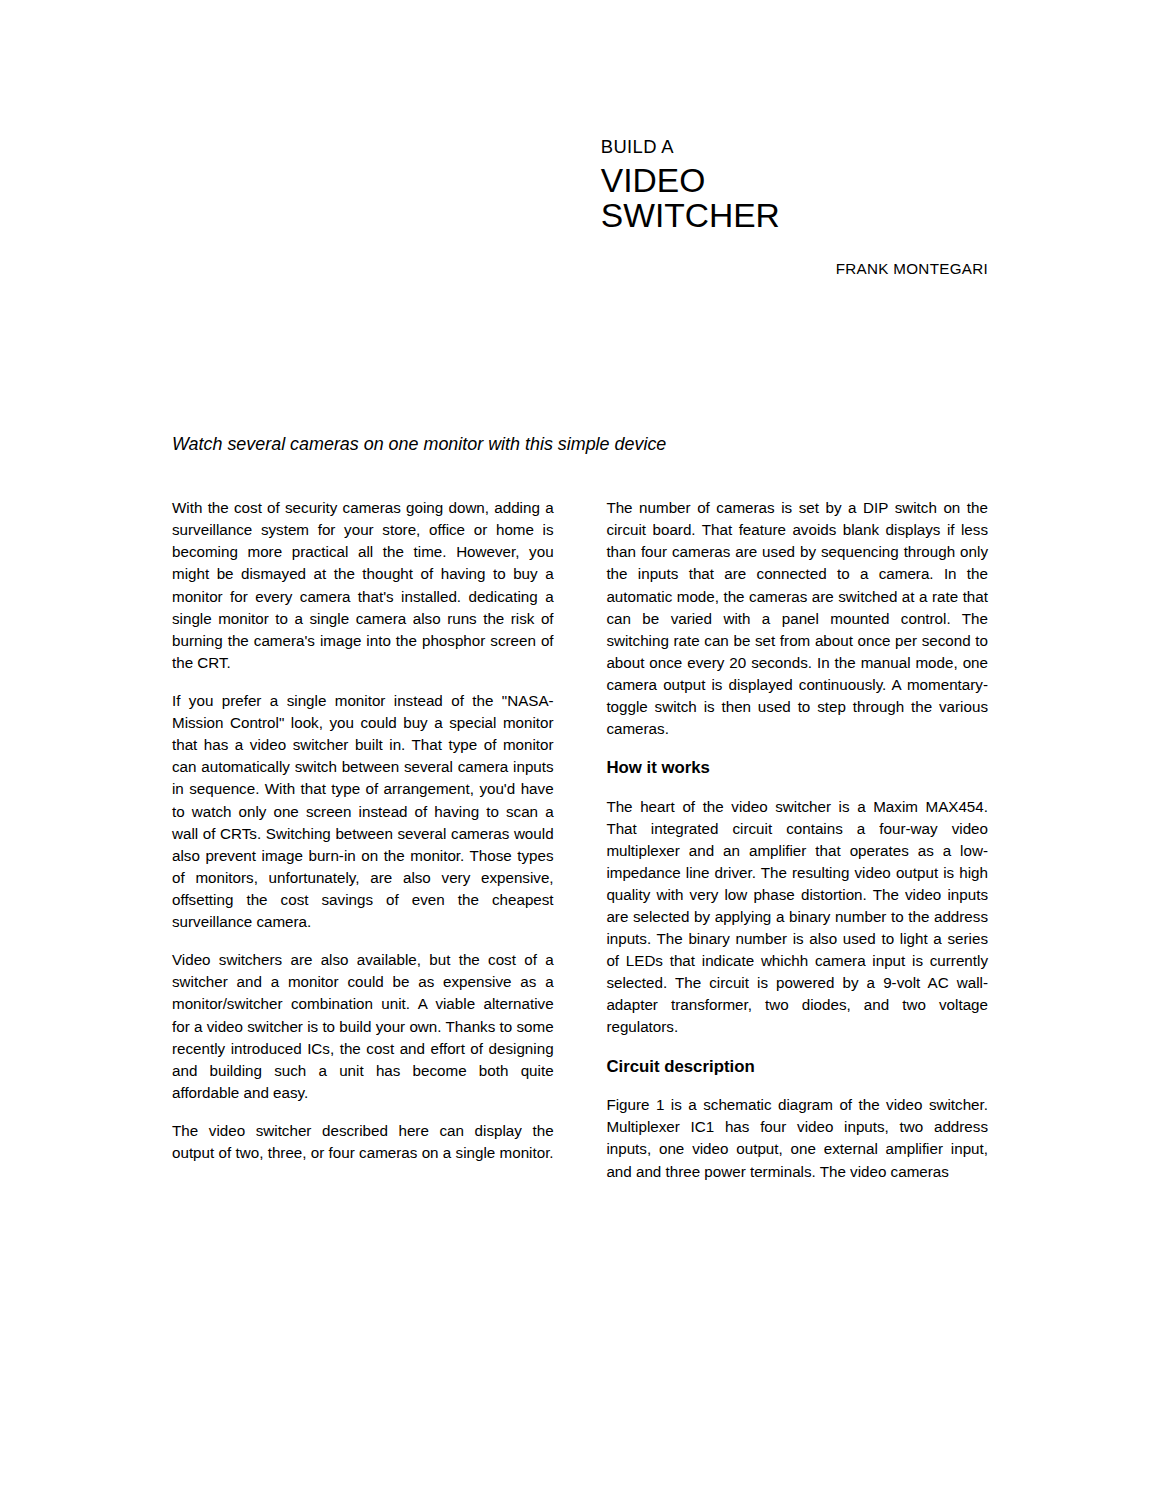BUILD A
VIDEO
SWITCHER
FRANK MONTEGARI
Watch several cameras on one monitor with this simple device
With the cost of security cameras going down, adding a surveillance system for your store, office or home is becoming more practical all the time. However, you might be dismayed at the thought of having to buy a monitor for every camera that's installed. dedicating a single monitor to a single camera also runs the risk of burning the camera's image into the phosphor screen of the CRT.
If you prefer a single monitor instead of the "NASA-Mission Control" look, you could buy a special monitor that has a video switcher built in. That type of monitor can automatically switch between several camera inputs in sequence. With that type of arrangement, you'd have to watch only one screen instead of having to scan a wall of CRTs. Switching between several cameras would also prevent image burn-in on the monitor. Those types of monitors, unfortunately, are also very expensive, offsetting the cost savings of even the cheapest surveillance camera.
Video switchers are also available, but the cost of a switcher and a monitor could be as expensive as a monitor/switcher combination unit. A viable alternative for a video switcher is to build your own. Thanks to some recently introduced ICs, the cost and effort of designing and building such a unit has become both quite affordable and easy.
The video switcher described here can display the output of two, three, or four cameras on a single monitor. The number of cameras is set by a DIP switch on the circuit board. That feature avoids blank displays if less than four cameras are used by sequencing through only the inputs that are connected to a camera. In the automatic mode, the cameras are switched at a rate that can be varied with a panel mounted control. The switching rate can be set from about once per second to about once every 20 seconds. In the manual mode, one camera output is displayed continuously. A momentary-toggle switch is then used to step through the various cameras.
How it works
The heart of the video switcher is a Maxim MAX454. That integrated circuit contains a four-way video multiplexer and an amplifier that operates as a low-impedance line driver. The resulting video output is high quality with very low phase distortion. The video inputs are selected by applying a binary number to the address inputs. The binary number is also used to light a series of LEDs that indicate whichh camera input is currently selected. The circuit is powered by a 9-volt AC wall-adapter transformer, two diodes, and two voltage regulators.
Circuit description
Figure 1 is a schematic diagram of the video switcher. Multiplexer IC1 has four video inputs, two address inputs, one video output, one external amplifier input, and and three power terminals. The video cameras